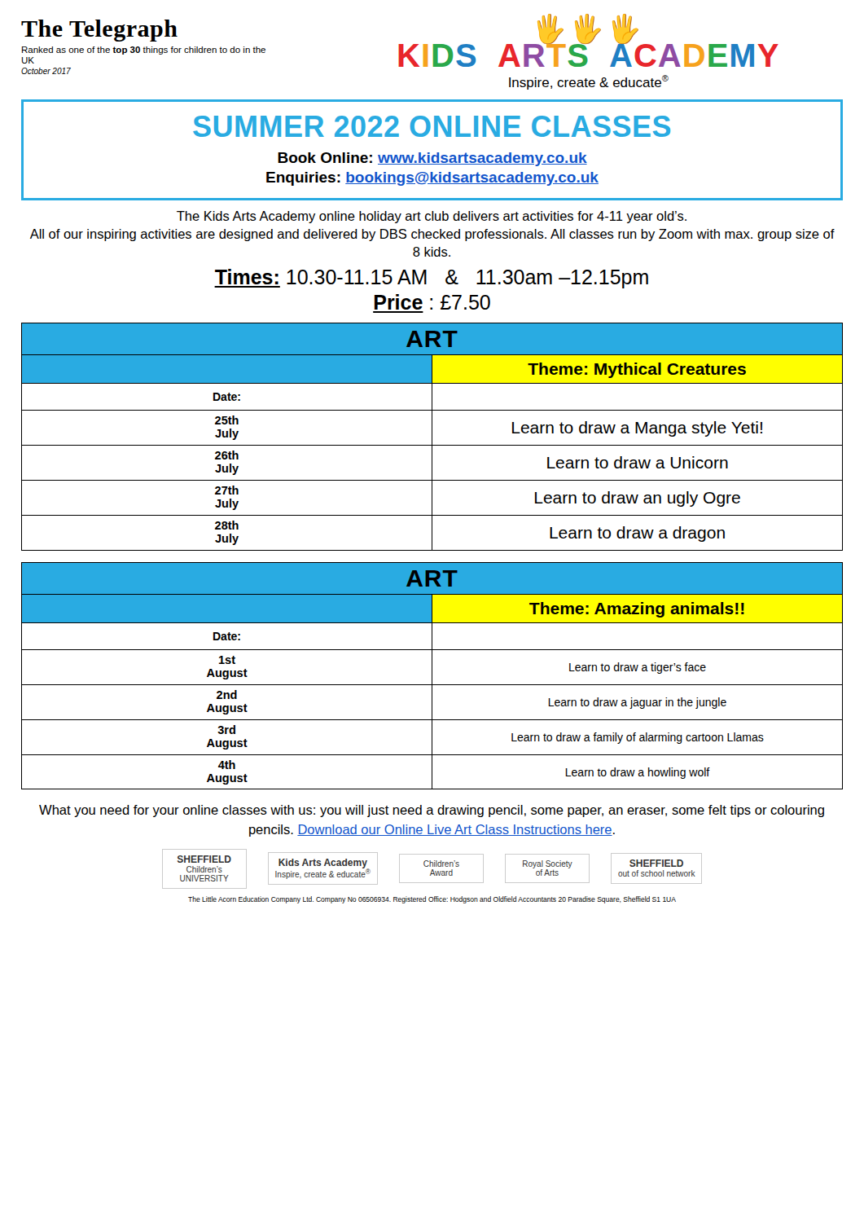The Telegraph
Ranked as one of the top 30 things for children to do in the UK
October 2017
🖐🖐🖐
KIDS ARTS ACADEMY
Inspire, create & educate®
SUMMER 2022 ONLINE CLASSES
Book Online: www.kidsartsacademy.co.uk
Enquiries: bookings@kidsartsacademy.co.uk
The Kids Arts Academy online holiday art club delivers art activities for 4-11 year old’s.
All of our inspiring activities are designed and delivered by DBS checked professionals. All classes run by Zoom with max. group size of 8 kids.
Times: 10.30-11.15 AM & 11.30am –12.15pm
Price : £7.50
| ART |
| | Theme: Mythical Creatures |
| Date: | |
| 25th July | Learn to draw a Manga style Yeti! |
| 26th July | Learn to draw a Unicorn |
| 27th July | Learn to draw an ugly Ogre |
| 28th July | Learn to draw a dragon |
| ART |
| | Theme: Amazing animals!! |
| Date: | |
| 1st August | Learn to draw a tiger’s face |
| 2nd August | Learn to draw a jaguar in the jungle |
| 3rd August | Learn to draw a family of alarming cartoon Llamas |
| 4th August | Learn to draw a howling wolf |
What you need for your online classes with us: you will just need a drawing pencil, some paper, an eraser, some felt tips or colouring pencils. Download our Online Live Art Class Instructions here.
SHEFFIELDChildren’s
UNIVERSITY
Kids Arts Academy Inspire, create & educate®
Children’s
Award
Royal Society
of Arts
SHEFFIELDout of school network
The Little Acorn Education Company Ltd. Company No 06506934. Registered Office: Hodgson and Oldfield Accountants 20 Paradise Square, Sheffield S1 1UA